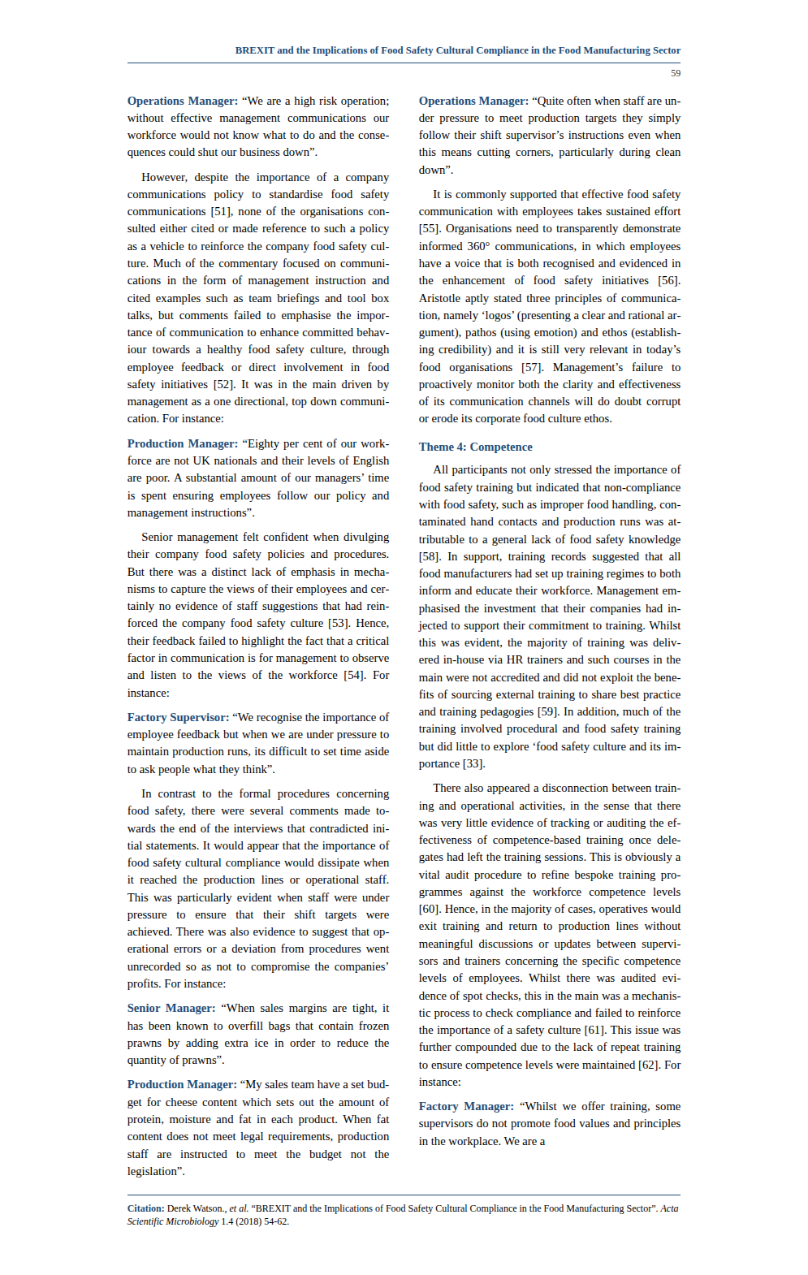BREXIT and the Implications of Food Safety Cultural Compliance in the Food Manufacturing Sector
59
Operations Manager: “We are a high risk operation; without effective management communications our workforce would not know what to do and the consequences could shut our business down”.
However, despite the importance of a company communications policy to standardise food safety communications [51], none of the organisations consulted either cited or made reference to such a policy as a vehicle to reinforce the company food safety culture. Much of the commentary focused on communications in the form of management instruction and cited examples such as team briefings and tool box talks, but comments failed to emphasise the importance of communication to enhance committed behaviour towards a healthy food safety culture, through employee feedback or direct involvement in food safety initiatives [52]. It was in the main driven by management as a one directional, top down communication. For instance:
Production Manager: “Eighty per cent of our workforce are not UK nationals and their levels of English are poor. A substantial amount of our managers’ time is spent ensuring employees follow our policy and management instructions”.
Senior management felt confident when divulging their company food safety policies and procedures. But there was a distinct lack of emphasis in mechanisms to capture the views of their employees and certainly no evidence of staff suggestions that had reinforced the company food safety culture [53]. Hence, their feedback failed to highlight the fact that a critical factor in communication is for management to observe and listen to the views of the workforce [54]. For instance:
Factory Supervisor: “We recognise the importance of employee feedback but when we are under pressure to maintain production runs, its difficult to set time aside to ask people what they think”.
In contrast to the formal procedures concerning food safety, there were several comments made towards the end of the interviews that contradicted initial statements. It would appear that the importance of food safety cultural compliance would dissipate when it reached the production lines or operational staff. This was particularly evident when staff were under pressure to ensure that their shift targets were achieved. There was also evidence to suggest that operational errors or a deviation from procedures went unrecorded so as not to compromise the companies’ profits. For instance:
Senior Manager: “When sales margins are tight, it has been known to overfill bags that contain frozen prawns by adding extra ice in order to reduce the quantity of prawns”.
Production Manager: “My sales team have a set budget for cheese content which sets out the amount of protein, moisture and fat in each product. When fat content does not meet legal requirements, production staff are instructed to meet the budget not the legislation”.
Operations Manager: “Quite often when staff are under pressure to meet production targets they simply follow their shift supervisor’s instructions even when this means cutting corners, particularly during clean down”.
It is commonly supported that effective food safety communication with employees takes sustained effort [55]. Organisations need to transparently demonstrate informed 360° communications, in which employees have a voice that is both recognised and evidenced in the enhancement of food safety initiatives [56]. Aristotle aptly stated three principles of communication, namely ‘logos’ (presenting a clear and rational argument), pathos (using emotion) and ethos (establishing credibility) and it is still very relevant in today’s food organisations [57]. Management’s failure to proactively monitor both the clarity and effectiveness of its communication channels will do doubt corrupt or erode its corporate food culture ethos.
Theme 4: Competence
All participants not only stressed the importance of food safety training but indicated that non-compliance with food safety, such as improper food handling, contaminated hand contacts and production runs was attributable to a general lack of food safety knowledge [58]. In support, training records suggested that all food manufacturers had set up training regimes to both inform and educate their workforce. Management emphasised the investment that their companies had injected to support their commitment to training. Whilst this was evident, the majority of training was delivered in-house via HR trainers and such courses in the main were not accredited and did not exploit the benefits of sourcing external training to share best practice and training pedagogies [59]. In addition, much of the training involved procedural and food safety training but did little to explore ‘food safety culture and its importance [33].
There also appeared a disconnection between training and operational activities, in the sense that there was very little evidence of tracking or auditing the effectiveness of competence-based training once delegates had left the training sessions. This is obviously a vital audit procedure to refine bespoke training programmes against the workforce competence levels [60]. Hence, in the majority of cases, operatives would exit training and return to production lines without meaningful discussions or updates between supervisors and trainers concerning the specific competence levels of employees. Whilst there was audited evidence of spot checks, this in the main was a mechanistic process to check compliance and failed to reinforce the importance of a safety culture [61]. This issue was further compounded due to the lack of repeat training to ensure competence levels were maintained [62]. For instance:
Factory Manager: “Whilst we offer training, some supervisors do not promote food values and principles in the workplace. We are a
Citation: Derek Watson., et al. “BREXIT and the Implications of Food Safety Cultural Compliance in the Food Manufacturing Sector”. Acta Scientific Microbiology 1.4 (2018) 54-62.